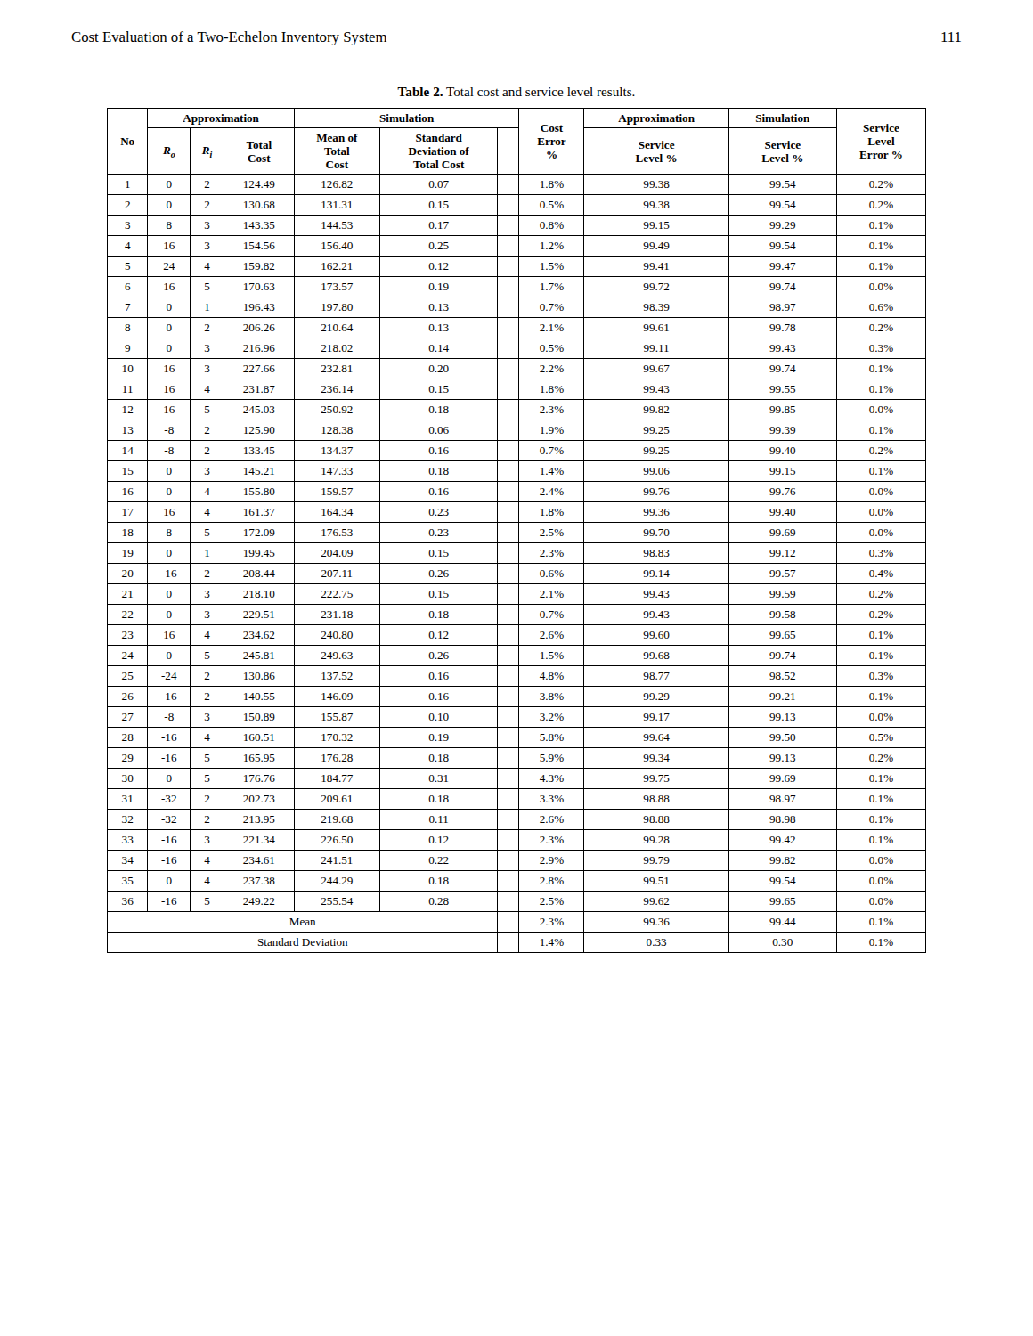Cost Evaluation of a Two-Echelon Inventory System 111
Table 2. Total cost and service level results.
| No | Approximation | Simulation | Cost Error % | Approximation | Simulation | Service Level Error % |
| --- | --- | --- | --- | --- | --- | --- |
| R o | R i | Total Cost | Mean of Total Cost | Standard Deviation of Total Cost | | Service Level % | Service Level % |
| 1 | 0 | 2 | 124.49 | 126.82 | 0.07 | | 1.8% | 99.38 | 99.54 | 0.2% |
| 2 | 0 | 2 | 130.68 | 131.31 | 0.15 | | 0.5% | 99.38 | 99.54 | 0.2% |
| 3 | 8 | 3 | 143.35 | 144.53 | 0.17 | | 0.8% | 99.15 | 99.29 | 0.1% |
| 4 | 16 | 3 | 154.56 | 156.40 | 0.25 | | 1.2% | 99.49 | 99.54 | 0.1% |
| 5 | 24 | 4 | 159.82 | 162.21 | 0.12 | | 1.5% | 99.41 | 99.47 | 0.1% |
| 6 | 16 | 5 | 170.63 | 173.57 | 0.19 | | 1.7% | 99.72 | 99.74 | 0.0% |
| 7 | 0 | 1 | 196.43 | 197.80 | 0.13 | | 0.7% | 98.39 | 98.97 | 0.6% |
| 8 | 0 | 2 | 206.26 | 210.64 | 0.13 | | 2.1% | 99.61 | 99.78 | 0.2% |
| 9 | 0 | 3 | 216.96 | 218.02 | 0.14 | | 0.5% | 99.11 | 99.43 | 0.3% |
| 10 | 16 | 3 | 227.66 | 232.81 | 0.20 | | 2.2% | 99.67 | 99.74 | 0.1% |
| 11 | 16 | 4 | 231.87 | 236.14 | 0.15 | | 1.8% | 99.43 | 99.55 | 0.1% |
| 12 | 16 | 5 | 245.03 | 250.92 | 0.18 | | 2.3% | 99.82 | 99.85 | 0.0% |
| 13 | -8 | 2 | 125.90 | 128.38 | 0.06 | | 1.9% | 99.25 | 99.39 | 0.1% |
| 14 | -8 | 2 | 133.45 | 134.37 | 0.16 | | 0.7% | 99.25 | 99.40 | 0.2% |
| 15 | 0 | 3 | 145.21 | 147.33 | 0.18 | | 1.4% | 99.06 | 99.15 | 0.1% |
| 16 | 0 | 4 | 155.80 | 159.57 | 0.16 | | 2.4% | 99.76 | 99.76 | 0.0% |
| 17 | 16 | 4 | 161.37 | 164.34 | 0.23 | | 1.8% | 99.36 | 99.40 | 0.0% |
| 18 | 8 | 5 | 172.09 | 176.53 | 0.23 | | 2.5% | 99.70 | 99.69 | 0.0% |
| 19 | 0 | 1 | 199.45 | 204.09 | 0.15 | | 2.3% | 98.83 | 99.12 | 0.3% |
| 20 | -16 | 2 | 208.44 | 207.11 | 0.26 | | 0.6% | 99.14 | 99.57 | 0.4% |
| 21 | 0 | 3 | 218.10 | 222.75 | 0.15 | | 2.1% | 99.43 | 99.59 | 0.2% |
| 22 | 0 | 3 | 229.51 | 231.18 | 0.18 | | 0.7% | 99.43 | 99.58 | 0.2% |
| 23 | 16 | 4 | 234.62 | 240.80 | 0.12 | | 2.6% | 99.60 | 99.65 | 0.1% |
| 24 | 0 | 5 | 245.81 | 249.63 | 0.26 | | 1.5% | 99.68 | 99.74 | 0.1% |
| 25 | -24 | 2 | 130.86 | 137.52 | 0.16 | | 4.8% | 98.77 | 98.52 | 0.3% |
| 26 | -16 | 2 | 140.55 | 146.09 | 0.16 | | 3.8% | 99.29 | 99.21 | 0.1% |
| 27 | -8 | 3 | 150.89 | 155.87 | 0.10 | | 3.2% | 99.17 | 99.13 | 0.0% |
| 28 | -16 | 4 | 160.51 | 170.32 | 0.19 | | 5.8% | 99.64 | 99.50 | 0.5% |
| 29 | -16 | 5 | 165.95 | 176.28 | 0.18 | | 5.9% | 99.34 | 99.13 | 0.2% |
| 30 | 0 | 5 | 176.76 | 184.77 | 0.31 | | 4.3% | 99.75 | 99.69 | 0.1% |
| 31 | -32 | 2 | 202.73 | 209.61 | 0.18 | | 3.3% | 98.88 | 98.97 | 0.1% |
| 32 | -32 | 2 | 213.95 | 219.68 | 0.11 | | 2.6% | 98.88 | 98.98 | 0.1% |
| 33 | -16 | 3 | 221.34 | 226.50 | 0.12 | | 2.3% | 99.28 | 99.42 | 0.1% |
| 34 | -16 | 4 | 234.61 | 241.51 | 0.22 | | 2.9% | 99.79 | 99.82 | 0.0% |
| 35 | 0 | 4 | 237.38 | 244.29 | 0.18 | | 2.8% | 99.51 | 99.54 | 0.0% |
| 36 | -16 | 5 | 249.22 | 255.54 | 0.28 | | 2.5% | 99.62 | 99.65 | 0.0% |
| Mean | | 2.3% | 99.36 | 99.44 | 0.1% |
| Standard Deviation | | 1.4% | 0.33 | 0.30 | 0.1% |